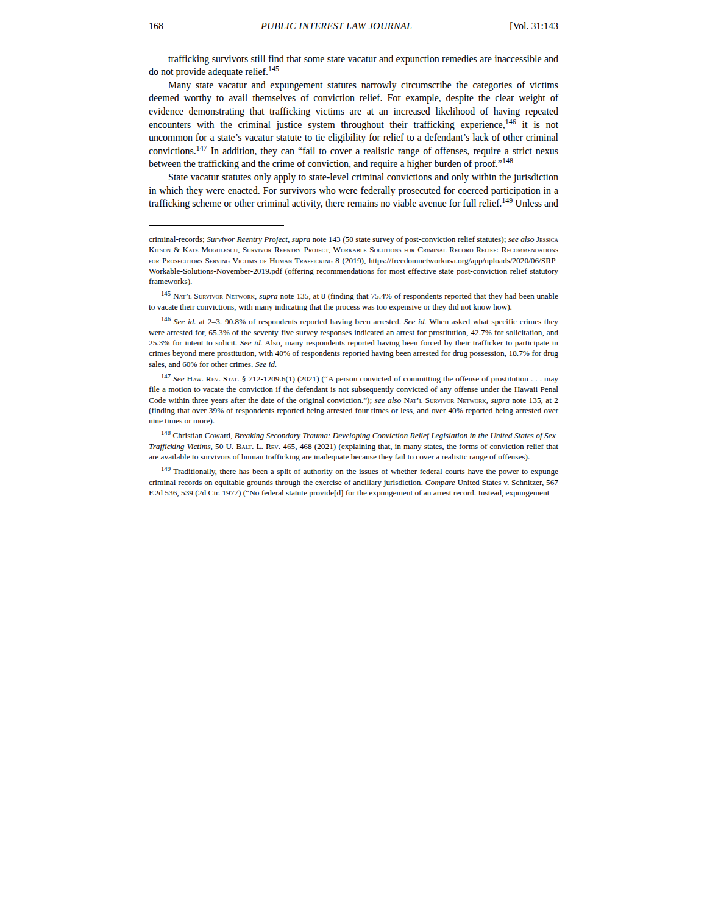168 PUBLIC INTEREST LAW JOURNAL [Vol. 31:143
trafficking survivors still find that some state vacatur and expunction remedies are inaccessible and do not provide adequate relief.145
Many state vacatur and expungement statutes narrowly circumscribe the categories of victims deemed worthy to avail themselves of conviction relief. For example, despite the clear weight of evidence demonstrating that trafficking victims are at an increased likelihood of having repeated encounters with the criminal justice system throughout their trafficking experience,146 it is not uncommon for a state’s vacatur statute to tie eligibility for relief to a defendant’s lack of other criminal convictions.147 In addition, they can “fail to cover a realistic range of offenses, require a strict nexus between the trafficking and the crime of conviction, and require a higher burden of proof.”148
State vacatur statutes only apply to state-level criminal convictions and only within the jurisdiction in which they were enacted. For survivors who were federally prosecuted for coerced participation in a trafficking scheme or other criminal activity, there remains no viable avenue for full relief.149 Unless and
criminal-records; Survivor Reentry Project, supra note 143 (50 state survey of post-conviction relief statutes); see also Jessica Kitson & Kate Mogulescu, Survivor Reentry Project, Workable Solutions for Criminal Record Relief: Recommendations for Prosecutors Serving Victims of Human Trafficking 8 (2019), https://freedomnetworkusa.org/app/uploads/2020/06/SRP-Workable-Solutions-November-2019.pdf (offering recommendations for most effective state post-conviction relief statutory frameworks).
145 Nat’l Survivor Network, supra note 135, at 8 (finding that 75.4% of respondents reported that they had been unable to vacate their convictions, with many indicating that the process was too expensive or they did not know how).
146 See id. at 2–3. 90.8% of respondents reported having been arrested. See id. When asked what specific crimes they were arrested for, 65.3% of the seventy-five survey responses indicated an arrest for prostitution, 42.7% for solicitation, and 25.3% for intent to solicit. See id. Also, many respondents reported having been forced by their trafficker to participate in crimes beyond mere prostitution, with 40% of respondents reported having been arrested for drug possession, 18.7% for drug sales, and 60% for other crimes. See id.
147 See Haw. Rev. Stat. § 712-1209.6(1) (2021) (“A person convicted of committing the offense of prostitution . . . may file a motion to vacate the conviction if the defendant is not subsequently convicted of any offense under the Hawaii Penal Code within three years after the date of the original conviction.”); see also Nat’l Survivor Network, supra note 135, at 2 (finding that over 39% of respondents reported being arrested four times or less, and over 40% reported being arrested over nine times or more).
148 Christian Coward, Breaking Secondary Trauma: Developing Conviction Relief Legislation in the United States of Sex-Trafficking Victims, 50 U. Balt. L. Rev. 465, 468 (2021) (explaining that, in many states, the forms of conviction relief that are available to survivors of human trafficking are inadequate because they fail to cover a realistic range of offenses).
149 Traditionally, there has been a split of authority on the issues of whether federal courts have the power to expunge criminal records on equitable grounds through the exercise of ancillary jurisdiction. Compare United States v. Schnitzer, 567 F.2d 536, 539 (2d Cir. 1977) (“No federal statute provide[d] for the expungement of an arrest record. Instead, expungement